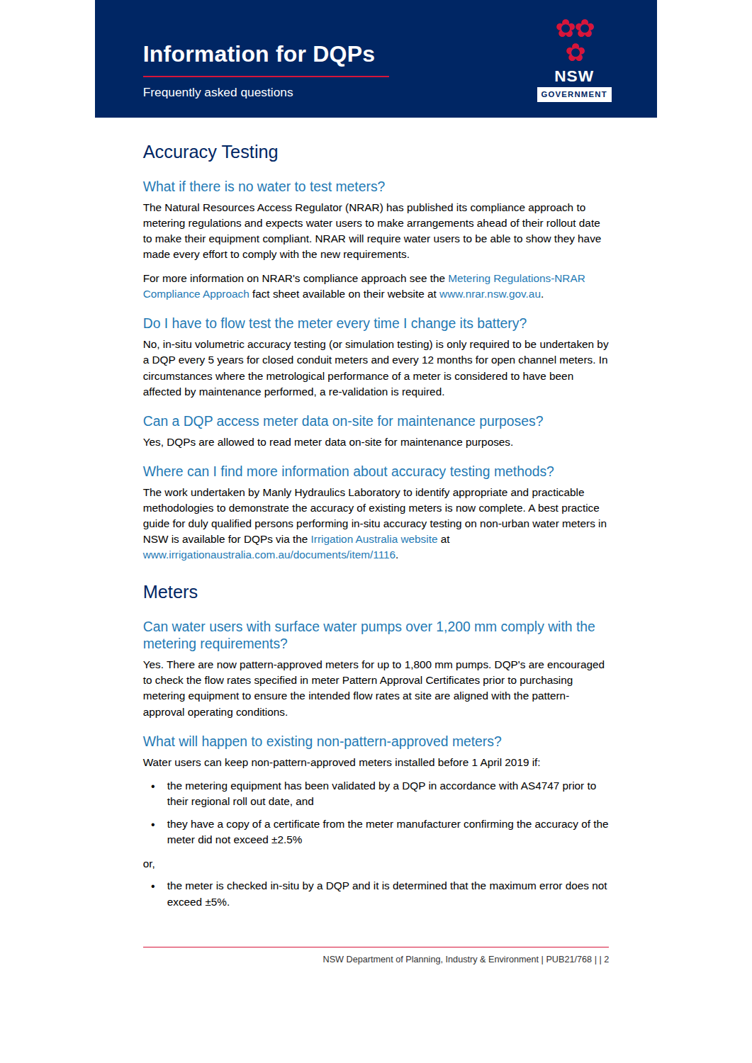Information for DQPs
Frequently asked questions
✿✿
✿
NSW
GOVERNMENT
Accuracy Testing
What if there is no water to test meters?
The Natural Resources Access Regulator (NRAR) has published its compliance approach to metering regulations and expects water users to make arrangements ahead of their rollout date to make their equipment compliant. NRAR will require water users to be able to show they have made every effort to comply with the new requirements.
For more information on NRAR's compliance approach see the Metering Regulations-NRAR Compliance Approach fact sheet available on their website at www.nrar.nsw.gov.au.
Do I have to flow test the meter every time I change its battery?
No, in-situ volumetric accuracy testing (or simulation testing) is only required to be undertaken by a DQP every 5 years for closed conduit meters and every 12 months for open channel meters. In circumstances where the metrological performance of a meter is considered to have been affected by maintenance performed, a re-validation is required.
Can a DQP access meter data on-site for maintenance purposes?
Yes, DQPs are allowed to read meter data on-site for maintenance purposes.
Where can I find more information about accuracy testing methods?
The work undertaken by Manly Hydraulics Laboratory to identify appropriate and practicable methodologies to demonstrate the accuracy of existing meters is now complete. A best practice guide for duly qualified persons performing in-situ accuracy testing on non-urban water meters in NSW is available for DQPs via the Irrigation Australia website at www.irrigationaustralia.com.au/documents/item/1116.
Meters
Can water users with surface water pumps over 1,200 mm comply with the metering requirements?
Yes. There are now pattern-approved meters for up to 1,800 mm pumps. DQP's are encouraged to check the flow rates specified in meter Pattern Approval Certificates prior to purchasing metering equipment to ensure the intended flow rates at site are aligned with the pattern-approval operating conditions.
What will happen to existing non-pattern-approved meters?
Water users can keep non-pattern-approved meters installed before 1 April 2019 if:
the metering equipment has been validated by a DQP in accordance with AS4747 prior to their regional roll out date, and
they have a copy of a certificate from the meter manufacturer confirming the accuracy of the meter did not exceed ±2.5%
or,
the meter is checked in-situ by a DQP and it is determined that the maximum error does not exceed ±5%.
NSW Department of Planning, Industry & Environment | PUB21/768 | | 2